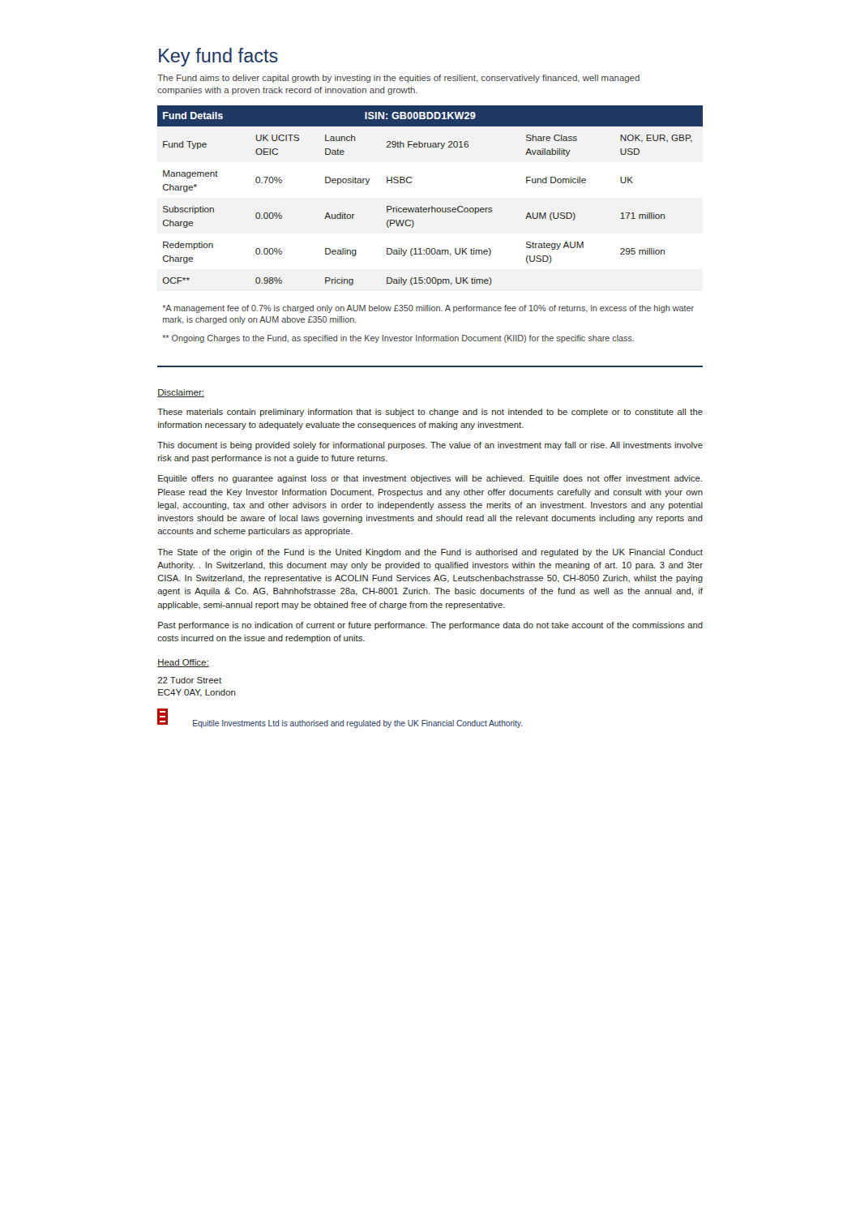Key fund facts
The Fund aims to deliver capital growth by investing in the equities of resilient, conservatively financed, well managed companies with a proven track record of innovation and growth.
| Fund Details | ISIN: GB00BDD1KW29 | |
| --- | --- | --- |
| Fund Type | UK UCITS OEIC | Launch Date | 29th February 2016 | Share Class Availability | NOK, EUR, GBP, USD |
| Management Charge* | 0.70% | Depositary | HSBC | Fund Domicile | UK |
| Subscription Charge | 0.00% | Auditor | PricewaterhouseCoopers (PWC) | AUM (USD) | 171 million |
| Redemption Charge | 0.00% | Dealing | Daily (11:00am, UK time) | Strategy AUM (USD) | 295 million |
| OCF** | 0.98% | Pricing | Daily (15:00pm, UK time) | | |
*A management fee of 0.7% is charged only on AUM below £350 million. A performance fee of 10% of returns, in excess of the high water mark, is charged only on AUM above £350 million.
** Ongoing Charges to the Fund, as specified in the Key Investor Information Document (KIID) for the specific share class.
Disclaimer:
These materials contain preliminary information that is subject to change and is not intended to be complete or to constitute all the information necessary to adequately evaluate the consequences of making any investment.
This document is being provided solely for informational purposes. The value of an investment may fall or rise. All investments involve risk and past performance is not a guide to future returns.
Equitile offers no guarantee against loss or that investment objectives will be achieved. Equitile does not offer investment advice. Please read the Key Investor Information Document, Prospectus and any other offer documents carefully and consult with your own legal, accounting, tax and other advisors in order to independently assess the merits of an investment. Investors and any potential investors should be aware of local laws governing investments and should read all the relevant documents including any reports and accounts and scheme particulars as appropriate.
The State of the origin of the Fund is the United Kingdom and the Fund is authorised and regulated by the UK Financial Conduct Authority. . In Switzerland, this document may only be provided to qualified investors within the meaning of art. 10 para. 3 and 3ter CISA. In Switzerland, the representative is ACOLIN Fund Services AG, Leutschenbachstrasse 50, CH-8050 Zurich, whilst the paying agent is Aquila & Co. AG, Bahnhofstrasse 28a, CH-8001 Zurich. The basic documents of the fund as well as the annual and, if applicable, semi-annual report may be obtained free of charge from the representative.
Past performance is no indication of current or future performance. The performance data do not take account of the commissions and costs incurred on the issue and redemption of units.
Head Office:
22 Tudor Street
EC4Y 0AY, London
Equitile Investments Ltd is authorised and regulated by the UK Financial Conduct Authority.